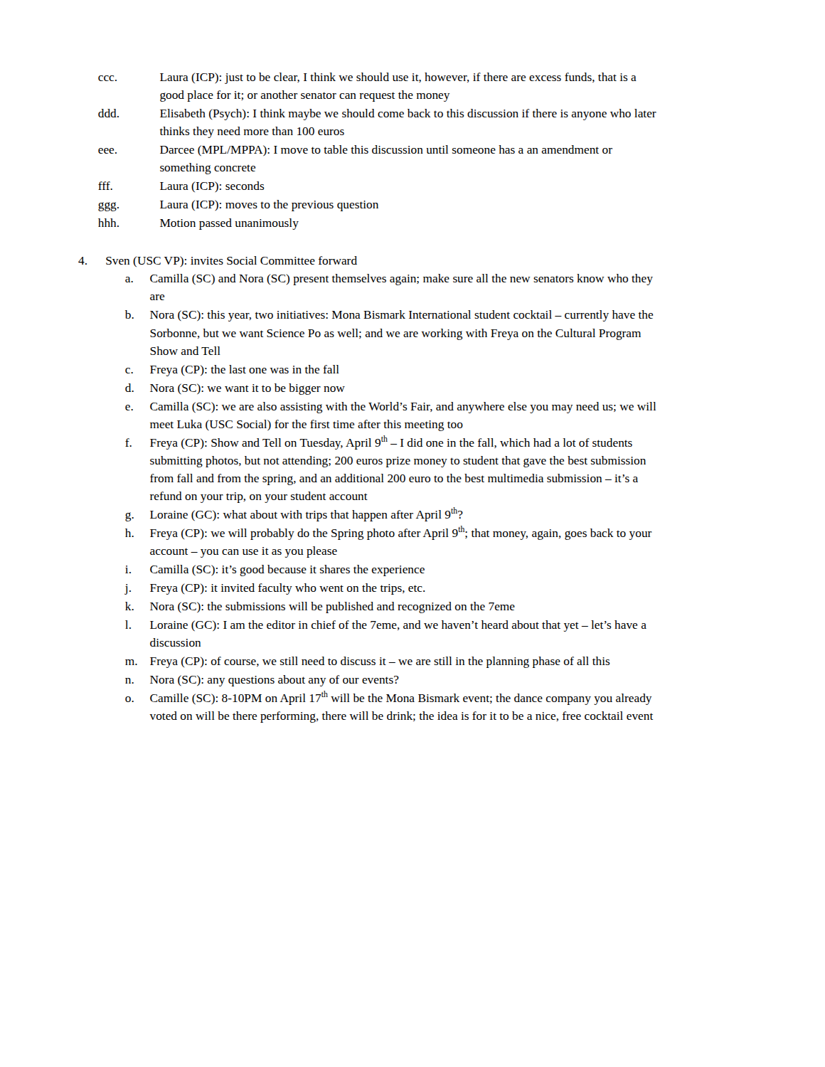ccc. Laura (ICP): just to be clear, I think we should use it, however, if there are excess funds, that is a good place for it; or another senator can request the money
ddd. Elisabeth (Psych): I think maybe we should come back to this discussion if there is anyone who later thinks they need more than 100 euros
eee. Darcee (MPL/MPPA): I move to table this discussion until someone has a an amendment or something concrete
fff. Laura (ICP): seconds
ggg. Laura (ICP): moves to the previous question
hhh. Motion passed unanimously
4. Sven (USC VP): invites Social Committee forward
a. Camilla (SC) and Nora (SC) present themselves again; make sure all the new senators know who they are
b. Nora (SC): this year, two initiatives: Mona Bismark International student cocktail – currently have the Sorbonne, but we want Science Po as well; and we are working with Freya on the Cultural Program Show and Tell
c. Freya (CP): the last one was in the fall
d. Nora (SC): we want it to be bigger now
e. Camilla (SC): we are also assisting with the World’s Fair, and anywhere else you may need us; we will meet Luka (USC Social) for the first time after this meeting too
f. Freya (CP): Show and Tell on Tuesday, April 9th – I did one in the fall, which had a lot of students submitting photos, but not attending; 200 euros prize money to student that gave the best submission from fall and from the spring, and an additional 200 euro to the best multimedia submission – it’s a refund on your trip, on your student account
g. Loraine (GC): what about with trips that happen after April 9th?
h. Freya (CP): we will probably do the Spring photo after April 9th; that money, again, goes back to your account – you can use it as you please
i. Camilla (SC): it’s good because it shares the experience
j. Freya (CP): it invited faculty who went on the trips, etc.
k. Nora (SC): the submissions will be published and recognized on the 7eme
l. Loraine (GC): I am the editor in chief of the 7eme, and we haven’t heard about that yet – let’s have a discussion
m. Freya (CP): of course, we still need to discuss it – we are still in the planning phase of all this
n. Nora (SC): any questions about any of our events?
o. Camille (SC): 8-10PM on April 17th will be the Mona Bismark event; the dance company you already voted on will be there performing, there will be drink; the idea is for it to be a nice, free cocktail event